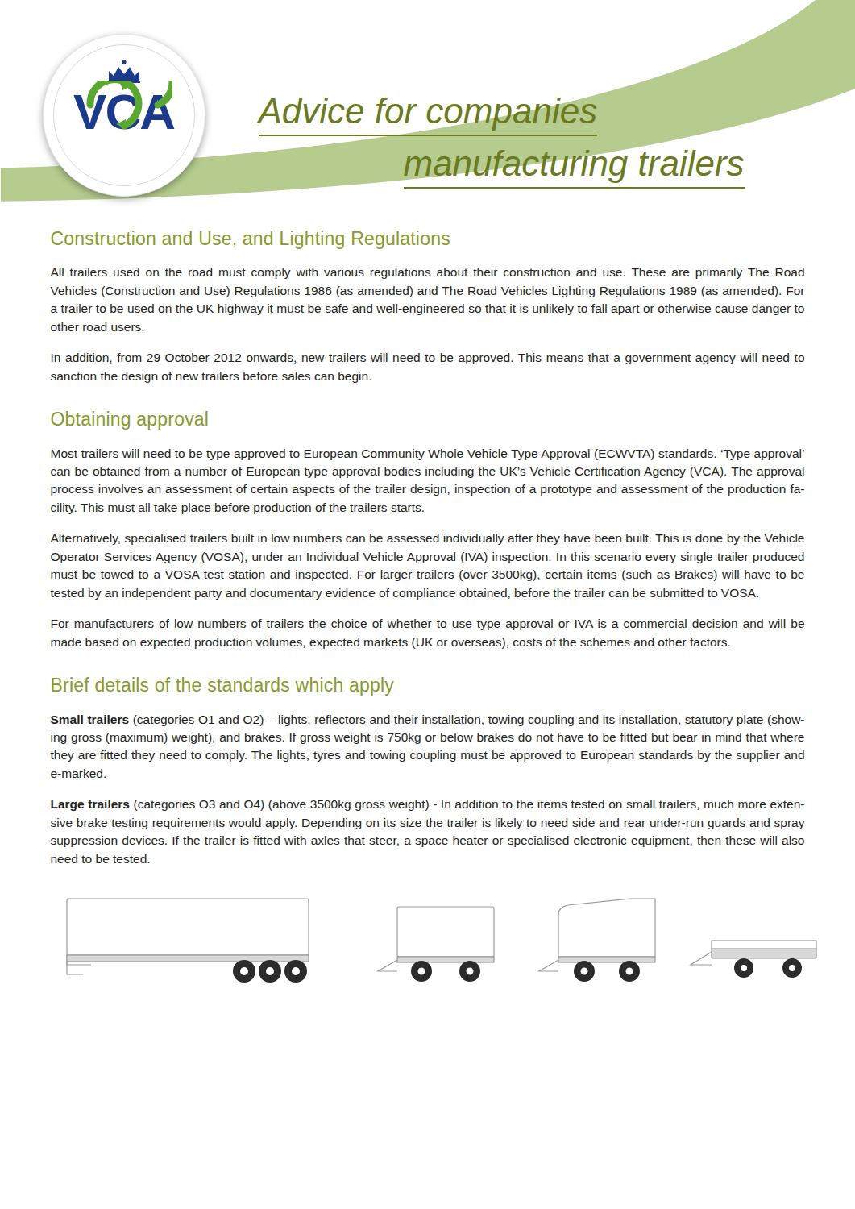VCA
Advice for companies manufacturing trailers
Construction and Use, and Lighting Regulations
All trailers used on the road must comply with various regulations about their construction and use. These are primarily The Road Vehicles (Construction and Use) Regulations 1986 (as amended) and The Road Vehicles Lighting Regulations 1989 (as amended). For a trailer to be used on the UK highway it must be safe and well-engineered so that it is unlikely to fall apart or otherwise cause danger to other road users.
In addition, from 29 October 2012 onwards, new trailers will need to be approved. This means that a government agency will need to sanction the design of new trailers before sales can begin.
Obtaining approval
Most trailers will need to be type approved to European Community Whole Vehicle Type Approval (ECWVTA) standards. ‘Type approval’ can be obtained from a number of European type approval bodies including the UK’s Vehicle Certification Agency (VCA). The approval process involves an assessment of certain aspects of the trailer design, inspection of a prototype and assessment of the production facility. This must all take place before production of the trailers starts.
Alternatively, specialised trailers built in low numbers can be assessed individually after they have been built. This is done by the Vehicle Operator Services Agency (VOSA), under an Individual Vehicle Approval (IVA) inspection. In this scenario every single trailer produced must be towed to a VOSA test station and inspected. For larger trailers (over 3500kg), certain items (such as Brakes) will have to be tested by an independent party and documentary evidence of compliance obtained, before the trailer can be submitted to VOSA.
For manufacturers of low numbers of trailers the choice of whether to use type approval or IVA is a commercial decision and will be made based on expected production volumes, expected markets (UK or overseas), costs of the schemes and other factors.
Brief details of the standards which apply
Small trailers (categories O1 and O2) – lights, reflectors and their installation, towing coupling and its installation, statutory plate (showing gross (maximum) weight), and brakes. If gross weight is 750kg or below brakes do not have to be fitted but bear in mind that where they are fitted they need to comply. The lights, tyres and towing coupling must be approved to European standards by the supplier and e-marked.
Large trailers (categories O3 and O4) (above 3500kg gross weight) - In addition to the items tested on small trailers, much more extensive brake testing requirements would apply. Depending on its size the trailer is likely to need side and rear under-run guards and spray suppression devices. If the trailer is fitted with axles that steer, a space heater or specialised electronic equipment, then these will also need to be tested.